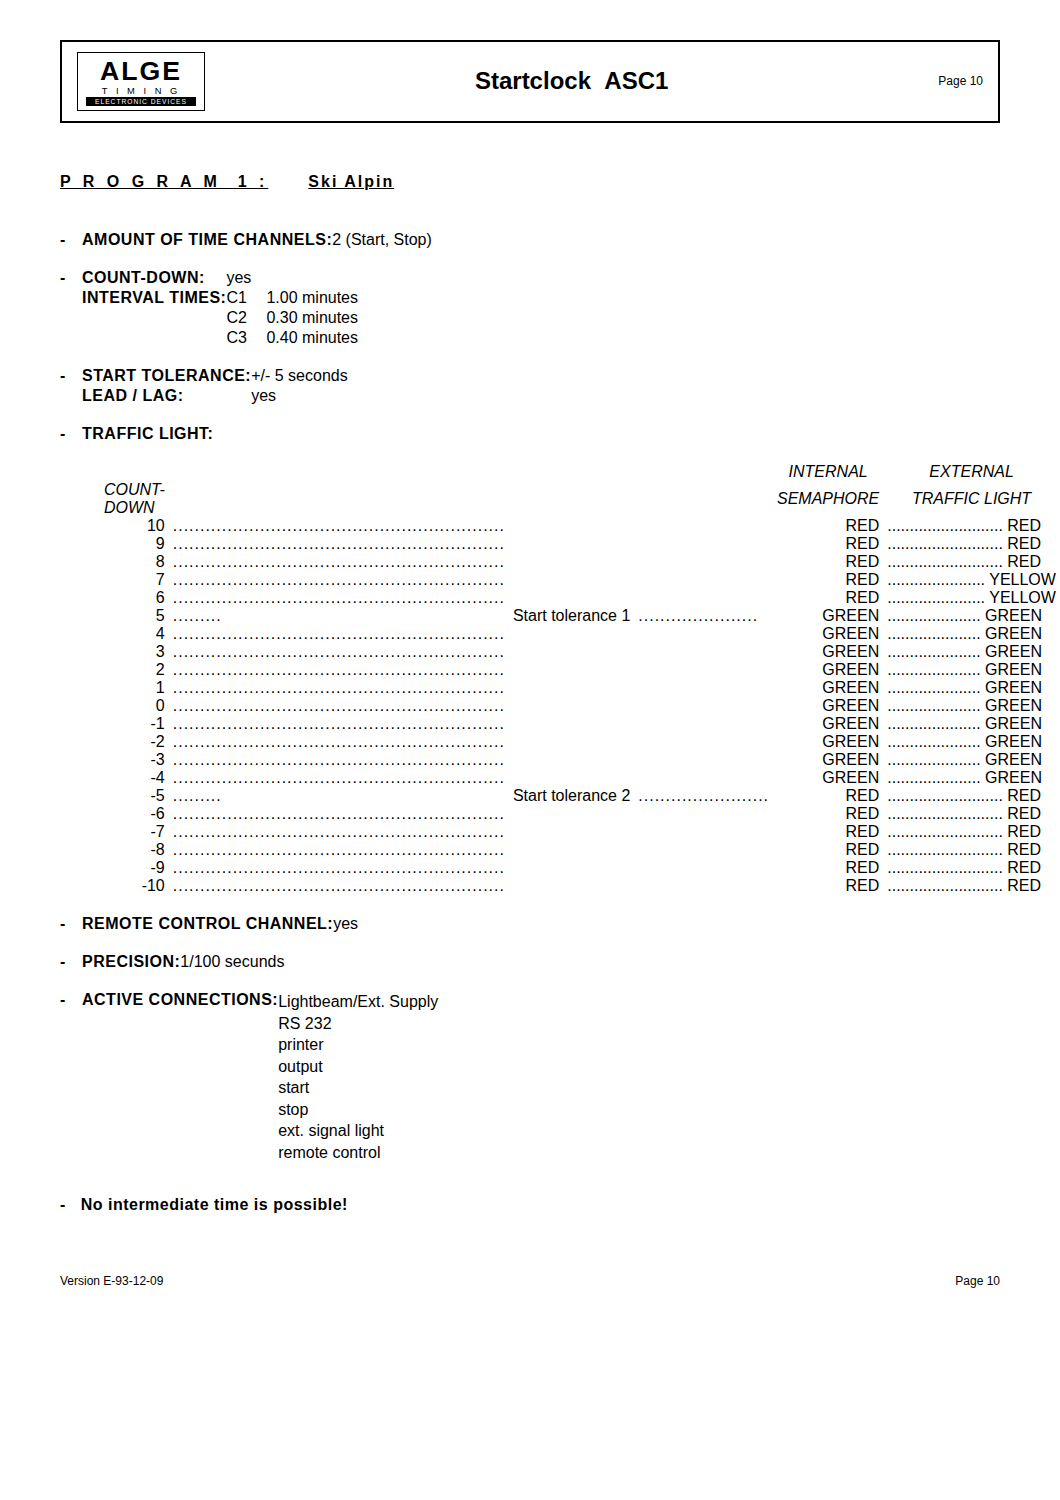ALGE
T I M I N G
ELECTRONIC DEVICES
Startclock ASC1
Page 10
P R O G R A M 1 : Ski Alpin
| - | AMOUNT OF TIME CHANNELS: | 2 (Start, Stop) |
| - | COUNT-DOWN: | yes |
| | INTERVAL TIMES: | C1 1.00 minutes |
| | | C2 0.30 minutes |
| | | C3 0.40 minutes |
| - | START TOLERANCE: | +/- 5 seconds |
| | LEAD / LAG: | yes |
| - | TRAFFIC LIGHT: | |
| | | | | INTERNAL | EXTERNAL |
| --- | --- | --- | --- | --- | --- |
| COUNT-DOWN | | | | SEMAPHORE | TRAFFIC LIGHT |
| 10 | ............................................................. | | | RED | .......................... RED |
| 9 | ............................................................. | | | RED | .......................... RED |
| 8 | ............................................................. | | | RED | .......................... RED |
| 7 | ............................................................. | | | RED | ...................... YELLOW |
| 6 | ............................................................. | | | RED | ...................... YELLOW |
| 5 | ......... | Start tolerance 1 | ...................... | GREEN | ..................... GREEN |
| 4 | ............................................................. | | | GREEN | ..................... GREEN |
| 3 | ............................................................. | | | GREEN | ..................... GREEN |
| 2 | ............................................................. | | | GREEN | ..................... GREEN |
| 1 | ............................................................. | | | GREEN | ..................... GREEN |
| 0 | ............................................................. | | | GREEN | ..................... GREEN |
| -1 | ............................................................. | | | GREEN | ..................... GREEN |
| -2 | ............................................................. | | | GREEN | ..................... GREEN |
| -3 | ............................................................. | | | GREEN | ..................... GREEN |
| -4 | ............................................................. | | | GREEN | ..................... GREEN |
| -5 | ......... | Start tolerance 2 | ........................ | RED | .......................... RED |
| -6 | ............................................................. | | | RED | .......................... RED |
| -7 | ............................................................. | | | RED | .......................... RED |
| -8 | ............................................................. | | | RED | .......................... RED |
| -9 | ............................................................. | | | RED | .......................... RED |
| -10 | ............................................................. | | | RED | .......................... RED |
| - | REMOTE CONTROL CHANNEL: | yes |
| - | PRECISION: | 1/100 secunds |
| - | ACTIVE CONNECTIONS: | Lightbeam/Ext. Supply RS 232 printer output start stop ext. signal light remote control |
- No intermediate time is possible!
Version E-93-12-09
Page 10